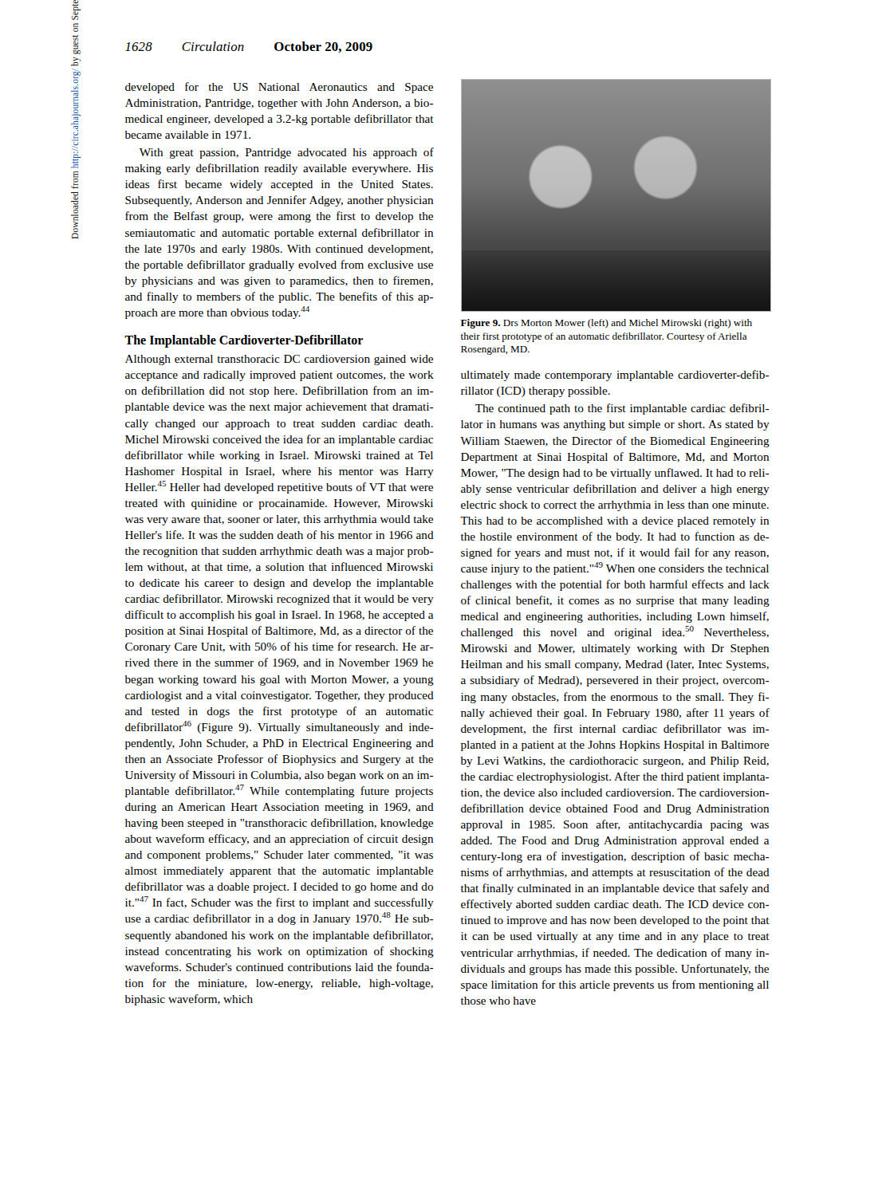Downloaded from http://circ.ahajournals.org/ by guest on September 9, 2017
1628 Circulation October 20, 2009
developed for the US National Aeronautics and Space Administration, Pantridge, together with John Anderson, a biomedical engineer, developed a 3.2-kg portable defibrillator that became available in 1971.
With great passion, Pantridge advocated his approach of making early defibrillation readily available everywhere. His ideas first became widely accepted in the United States. Subsequently, Anderson and Jennifer Adgey, another physician from the Belfast group, were among the first to develop the semiautomatic and automatic portable external defibrillator in the late 1970s and early 1980s. With continued development, the portable defibrillator gradually evolved from exclusive use by physicians and was given to paramedics, then to firemen, and finally to members of the public. The benefits of this approach are more than obvious today.44
The Implantable Cardioverter-Defibrillator
Although external transthoracic DC cardioversion gained wide acceptance and radically improved patient outcomes, the work on defibrillation did not stop here. Defibrillation from an implantable device was the next major achievement that dramatically changed our approach to treat sudden cardiac death. Michel Mirowski conceived the idea for an implantable cardiac defibrillator while working in Israel. Mirowski trained at Tel Hashomer Hospital in Israel, where his mentor was Harry Heller.45 Heller had developed repetitive bouts of VT that were treated with quinidine or procainamide. However, Mirowski was very aware that, sooner or later, this arrhythmia would take Heller's life. It was the sudden death of his mentor in 1966 and the recognition that sudden arrhythmic death was a major problem without, at that time, a solution that influenced Mirowski to dedicate his career to design and develop the implantable cardiac defibrillator. Mirowski recognized that it would be very difficult to accomplish his goal in Israel. In 1968, he accepted a position at Sinai Hospital of Baltimore, Md, as a director of the Coronary Care Unit, with 50% of his time for research. He arrived there in the summer of 1969, and in November 1969 he began working toward his goal with Morton Mower, a young cardiologist and a vital coinvestigator. Together, they produced and tested in dogs the first prototype of an automatic defibrillator46 (Figure 9). Virtually simultaneously and independently, John Schuder, a PhD in Electrical Engineering and then an Associate Professor of Biophysics and Surgery at the University of Missouri in Columbia, also began work on an implantable defibrillator.47 While contemplating future projects during an American Heart Association meeting in 1969, and having been steeped in "transthoracic defibrillation, knowledge about waveform efficacy, and an appreciation of circuit design and component problems," Schuder later commented, "it was almost immediately apparent that the automatic implantable defibrillator was a doable project. I decided to go home and do it."47 In fact, Schuder was the first to implant and successfully use a cardiac defibrillator in a dog in January 1970.48 He subsequently abandoned his work on the implantable defibrillator, instead concentrating his work on optimization of shocking waveforms. Schuder's continued contributions laid the foundation for the miniature, low-energy, reliable, high-voltage, biphasic waveform, which
Figure 9. Drs Morton Mower (left) and Michel Mirowski (right) with their first prototype of an automatic defibrillator. Courtesy of Ariella Rosengard, MD.
ultimately made contemporary implantable cardioverter-defibrillator (ICD) therapy possible.
The continued path to the first implantable cardiac defibrillator in humans was anything but simple or short. As stated by William Staewen, the Director of the Biomedical Engineering Department at Sinai Hospital of Baltimore, Md, and Morton Mower, "The design had to be virtually unflawed. It had to reliably sense ventricular defibrillation and deliver a high energy electric shock to correct the arrhythmia in less than one minute. This had to be accomplished with a device placed remotely in the hostile environment of the body. It had to function as designed for years and must not, if it would fail for any reason, cause injury to the patient."49 When one considers the technical challenges with the potential for both harmful effects and lack of clinical benefit, it comes as no surprise that many leading medical and engineering authorities, including Lown himself, challenged this novel and original idea.50 Nevertheless, Mirowski and Mower, ultimately working with Dr Stephen Heilman and his small company, Medrad (later, Intec Systems, a subsidiary of Medrad), persevered in their project, overcoming many obstacles, from the enormous to the small. They finally achieved their goal. In February 1980, after 11 years of development, the first internal cardiac defibrillator was implanted in a patient at the Johns Hopkins Hospital in Baltimore by Levi Watkins, the cardiothoracic surgeon, and Philip Reid, the cardiac electrophysiologist. After the third patient implantation, the device also included cardioversion. The cardioversion-defibrillation device obtained Food and Drug Administration approval in 1985. Soon after, antitachycardia pacing was added. The Food and Drug Administration approval ended a century-long era of investigation, description of basic mechanisms of arrhythmias, and attempts at resuscitation of the dead that finally culminated in an implantable device that safely and effectively aborted sudden cardiac death. The ICD device continued to improve and has now been developed to the point that it can be used virtually at any time and in any place to treat ventricular arrhythmias, if needed. The dedication of many individuals and groups has made this possible. Unfortunately, the space limitation for this article prevents us from mentioning all those who have